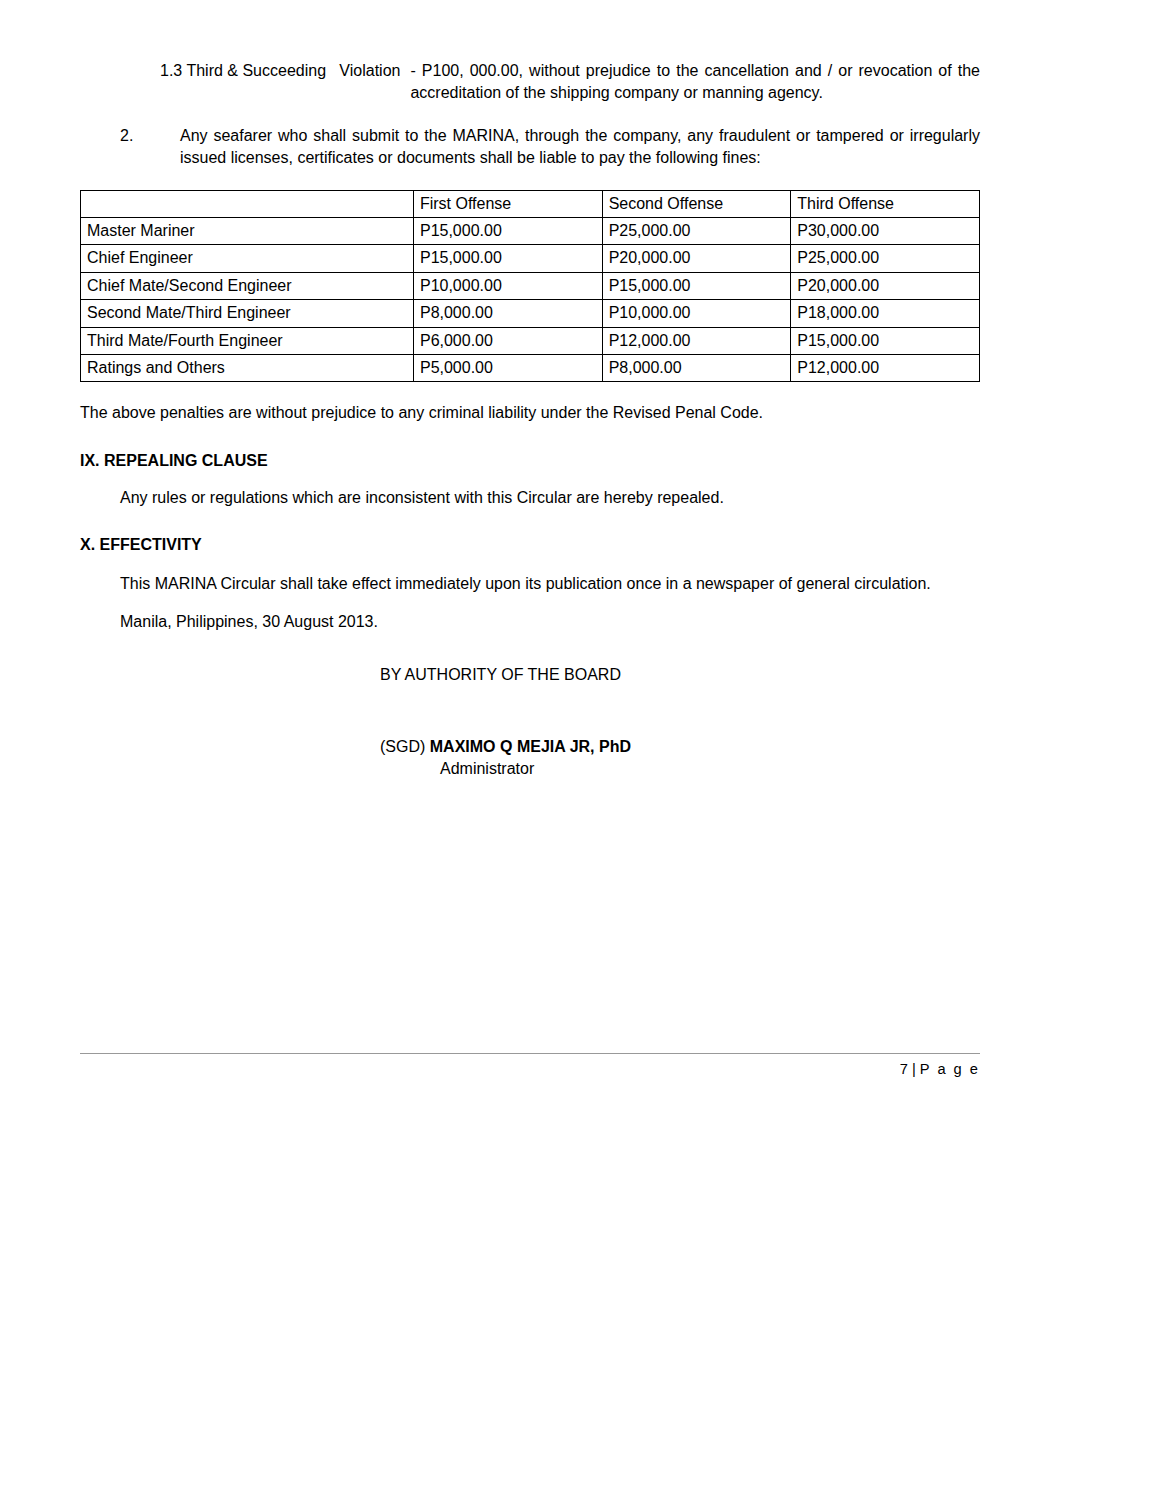1.3 Third & Succeeding Violation - P100, 000.00, without prejudice to the cancellation and / or revocation of the accreditation of the shipping company or manning agency.
2.
Any seafarer who shall submit to the MARINA, through the company, any fraudulent or tampered or irregularly issued licenses, certificates or documents shall be liable to pay the following fines:
| | First Offense | Second Offense | Third Offense |
| --- | --- | --- | --- |
| Master Mariner | P15,000.00 | P25,000.00 | P30,000.00 |
| Chief Engineer | P15,000.00 | P20,000.00 | P25,000.00 |
| Chief Mate/Second Engineer | P10,000.00 | P15,000.00 | P20,000.00 |
| Second Mate/Third Engineer | P8,000.00 | P10,000.00 | P18,000.00 |
| Third Mate/Fourth Engineer | P6,000.00 | P12,000.00 | P15,000.00 |
| Ratings and Others | P5,000.00 | P8,000.00 | P12,000.00 |
The above penalties are without prejudice to any criminal liability under the Revised Penal Code.
IX. REPEALING CLAUSE
Any rules or regulations which are inconsistent with this Circular are hereby repealed.
X. EFFECTIVITY
This MARINA Circular shall take effect immediately upon its publication once in a newspaper of general circulation.
Manila, Philippines, 30 August 2013.
BY AUTHORITY OF THE BOARD
(SGD) MAXIMO Q MEJIA JR, PhD
Administrator
7 | P a g e